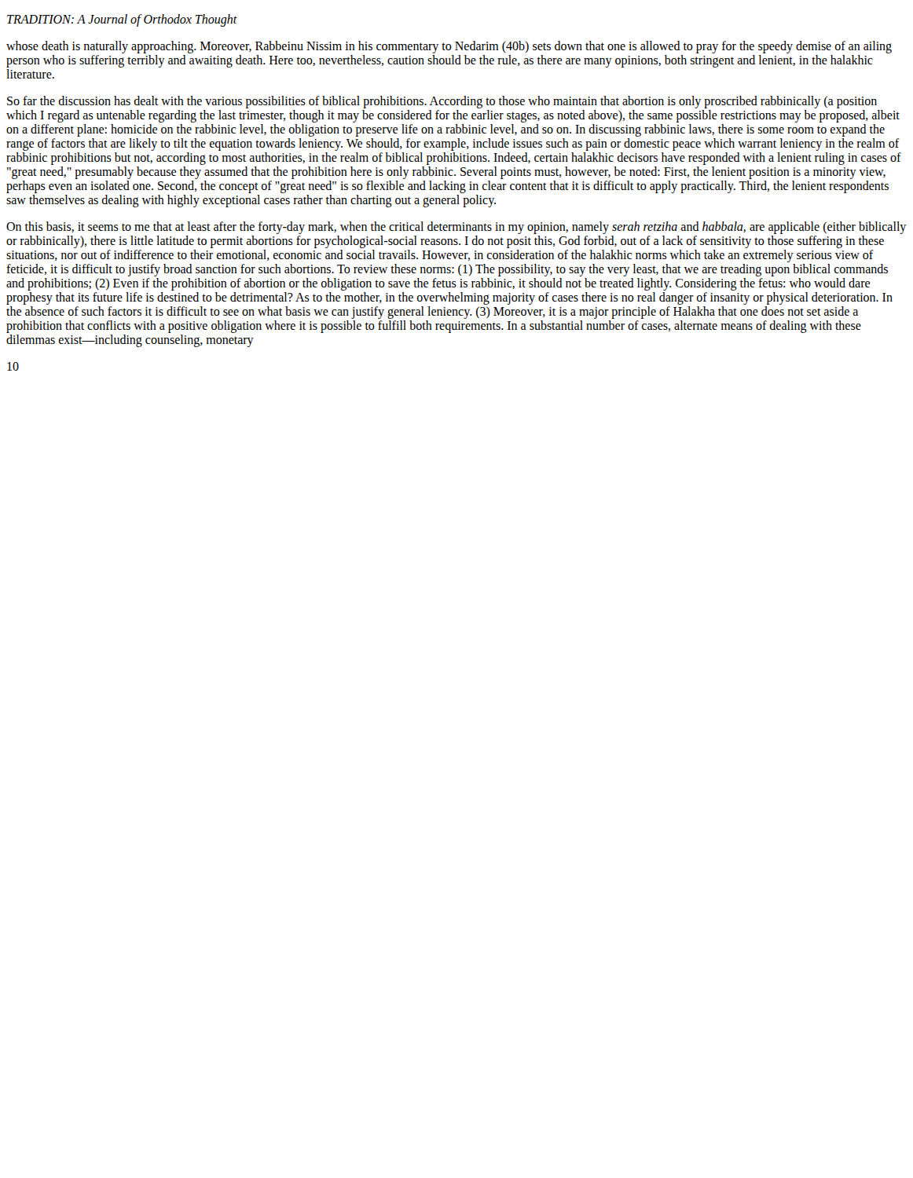TRADITION: A Journal of Orthodox Thought
whose death is naturally approaching. Moreover, Rabbeinu Nissim in his commentary to Nedarim (40b) sets down that one is allowed to pray for the speedy demise of an ailing person who is suffering terribly and awaiting death. Here too, nevertheless, caution should be the rule, as there are many opinions, both stringent and lenient, in the halakhic literature.
So far the discussion has dealt with the various possibilities of biblical prohibitions. According to those who maintain that abortion is only proscribed rabbinically (a position which I regard as untenable regarding the last trimester, though it may be considered for the earlier stages, as noted above), the same possible restrictions may be proposed, albeit on a different plane: homicide on the rabbinic level, the obligation to preserve life on a rabbinic level, and so on. In discussing rabbinic laws, there is some room to expand the range of factors that are likely to tilt the equation towards leniency. We should, for example, include issues such as pain or domestic peace which warrant leniency in the realm of rabbinic prohibitions but not, according to most authorities, in the realm of biblical prohibitions. Indeed, certain halakhic decisors have responded with a lenient ruling in cases of "great need," presumably because they assumed that the prohibition here is only rabbinic. Several points must, however, be noted: First, the lenient position is a minority view, perhaps even an isolated one. Second, the concept of "great need" is so flexible and lacking in clear content that it is difficult to apply practically. Third, the lenient respondents saw themselves as dealing with highly exceptional cases rather than charting out a general policy.
On this basis, it seems to me that at least after the forty-day mark, when the critical determinants in my opinion, namely serah retziha and habbala, are applicable (either biblically or rabbinically), there is little latitude to permit abortions for psychological-social reasons. I do not posit this, God forbid, out of a lack of sensitivity to those suffering in these situations, nor out of indifference to their emotional, economic and social travails. However, in consideration of the halakhic norms which take an extremely serious view of feticide, it is difficult to justify broad sanction for such abortions. To review these norms: (1) The possibility, to say the very least, that we are treading upon biblical commands and prohibitions; (2) Even if the prohibition of abortion or the obligation to save the fetus is rabbinic, it should not be treated lightly. Considering the fetus: who would dare prophesy that its future life is destined to be detrimental? As to the mother, in the overwhelming majority of cases there is no real danger of insanity or physical deterioration. In the absence of such factors it is difficult to see on what basis we can justify general leniency. (3) Moreover, it is a major principle of Halakha that one does not set aside a prohibition that conflicts with a positive obligation where it is possible to fulfill both requirements. In a substantial number of cases, alternate means of dealing with these dilemmas exist—including counseling, monetary
10